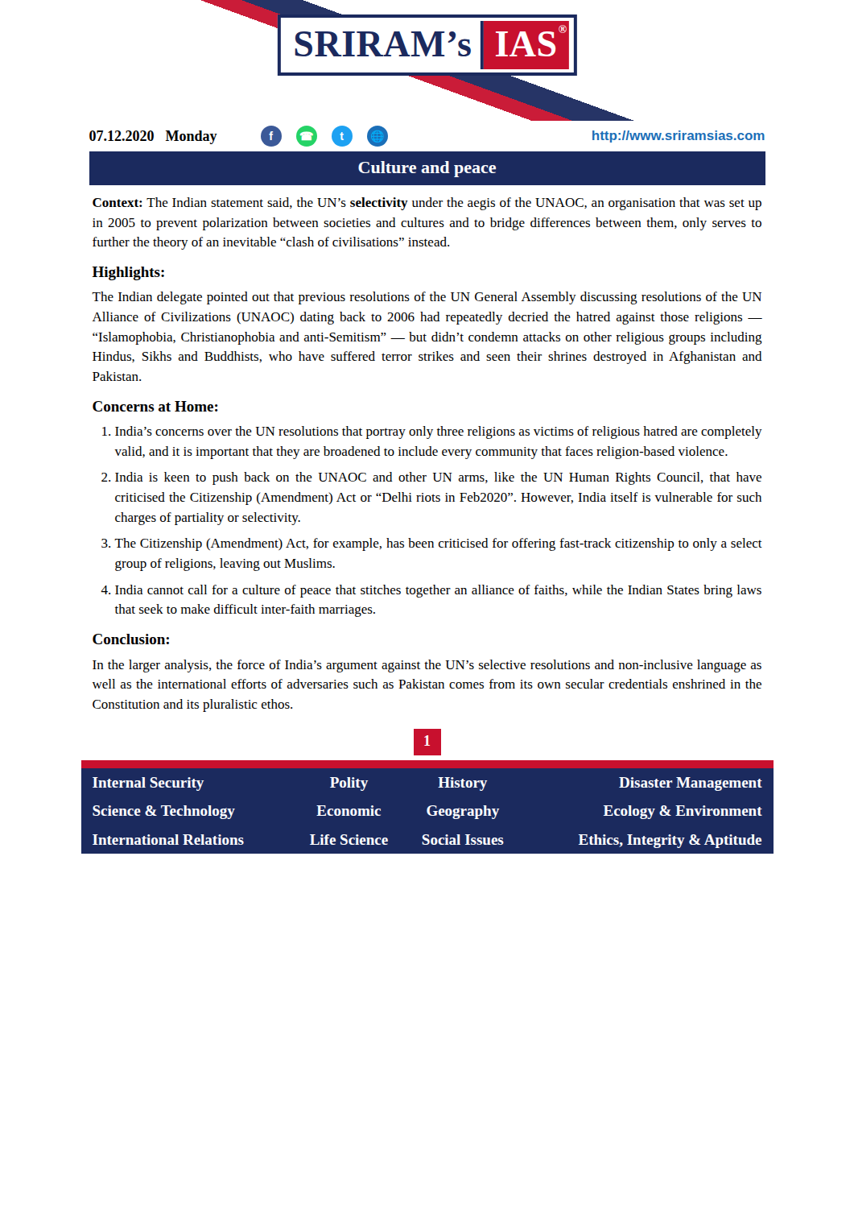SRIRAM’s IAS®
07.12.2020 Monday f ☎ t 🌐 http://www.sriramsias.com
Culture and peace
Context: The Indian statement said, the UN’s selectivity under the aegis of the UNAOC, an organisation that was set up in 2005 to prevent polarization between societies and cultures and to bridge differences between them, only serves to further the theory of an inevitable “clash of civilisations” instead.
Highlights:
The Indian delegate pointed out that previous resolutions of the UN General Assembly discussing resolutions of the UN Alliance of Civilizations (UNAOC) dating back to 2006 had repeatedly decried the hatred against those religions — “Islamophobia, Christianophobia and anti-Semitism” — but didn’t condemn attacks on other religious groups including Hindus, Sikhs and Buddhists, who have suffered terror strikes and seen their shrines destroyed in Afghanistan and Pakistan.
Concerns at Home:
India’s concerns over the UN resolutions that portray only three religions as victims of religious hatred are completely valid, and it is important that they are broadened to include every community that faces religion-based violence.
India is keen to push back on the UNAOC and other UN arms, like the UN Human Rights Council, that have criticised the Citizenship (Amendment) Act or “Delhi riots in Feb2020”. However, India itself is vulnerable for such charges of partiality or selectivity.
The Citizenship (Amendment) Act, for example, has been criticised for offering fast-track citizenship to only a select group of religions, leaving out Muslims.
India cannot call for a culture of peace that stitches together an alliance of faiths, while the Indian States bring laws that seek to make difficult inter-faith marriages.
Conclusion:
In the larger analysis, the force of India’s argument against the UN’s selective resolutions and non-inclusive language as well as the international efforts of adversaries such as Pakistan comes from its own secular credentials enshrined in the Constitution and its pluralistic ethos.
1
| Internal Security | Polity | History | Disaster Management |
| Science & Technology | Economic | Geography | Ecology & Environment |
| International Relations | Life Science | Social Issues | Ethics, Integrity & Aptitude |